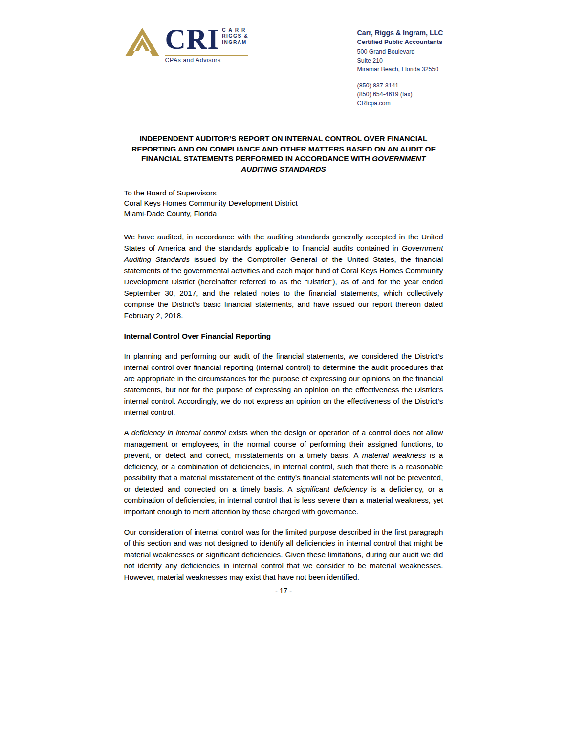CRI C A R R
RIGGS &
INGRAM
CPAs and Advisors
Carr, Riggs & Ingram, LLC
Certified Public Accountants
500 Grand Boulevard
Suite 210
Miramar Beach, Florida 32550
(850) 837-3141
(850) 654-4619 (fax)
CRIcpa.com
INDEPENDENT AUDITOR’S REPORT ON INTERNAL CONTROL OVER FINANCIAL REPORTING AND ON COMPLIANCE AND OTHER MATTERS BASED ON AN AUDIT OF FINANCIAL STATEMENTS PERFORMED IN ACCORDANCE WITH GOVERNMENT AUDITING STANDARDS
To the Board of Supervisors
Coral Keys Homes Community Development District
Miami-Dade County, Florida
We have audited, in accordance with the auditing standards generally accepted in the United States of America and the standards applicable to financial audits contained in Government Auditing Standards issued by the Comptroller General of the United States, the financial statements of the governmental activities and each major fund of Coral Keys Homes Community Development District (hereinafter referred to as the “District”), as of and for the year ended September 30, 2017, and the related notes to the financial statements, which collectively comprise the District’s basic financial statements, and have issued our report thereon dated February 2, 2018.
Internal Control Over Financial Reporting
In planning and performing our audit of the financial statements, we considered the District’s internal control over financial reporting (internal control) to determine the audit procedures that are appropriate in the circumstances for the purpose of expressing our opinions on the financial statements, but not for the purpose of expressing an opinion on the effectiveness the District’s internal control. Accordingly, we do not express an opinion on the effectiveness of the District’s internal control.
A deficiency in internal control exists when the design or operation of a control does not allow management or employees, in the normal course of performing their assigned functions, to prevent, or detect and correct, misstatements on a timely basis. A material weakness is a deficiency, or a combination of deficiencies, in internal control, such that there is a reasonable possibility that a material misstatement of the entity’s financial statements will not be prevented, or detected and corrected on a timely basis. A significant deficiency is a deficiency, or a combination of deficiencies, in internal control that is less severe than a material weakness, yet important enough to merit attention by those charged with governance.
Our consideration of internal control was for the limited purpose described in the first paragraph of this section and was not designed to identify all deficiencies in internal control that might be material weaknesses or significant deficiencies. Given these limitations, during our audit we did not identify any deficiencies in internal control that we consider to be material weaknesses. However, material weaknesses may exist that have not been identified.
- 17 -